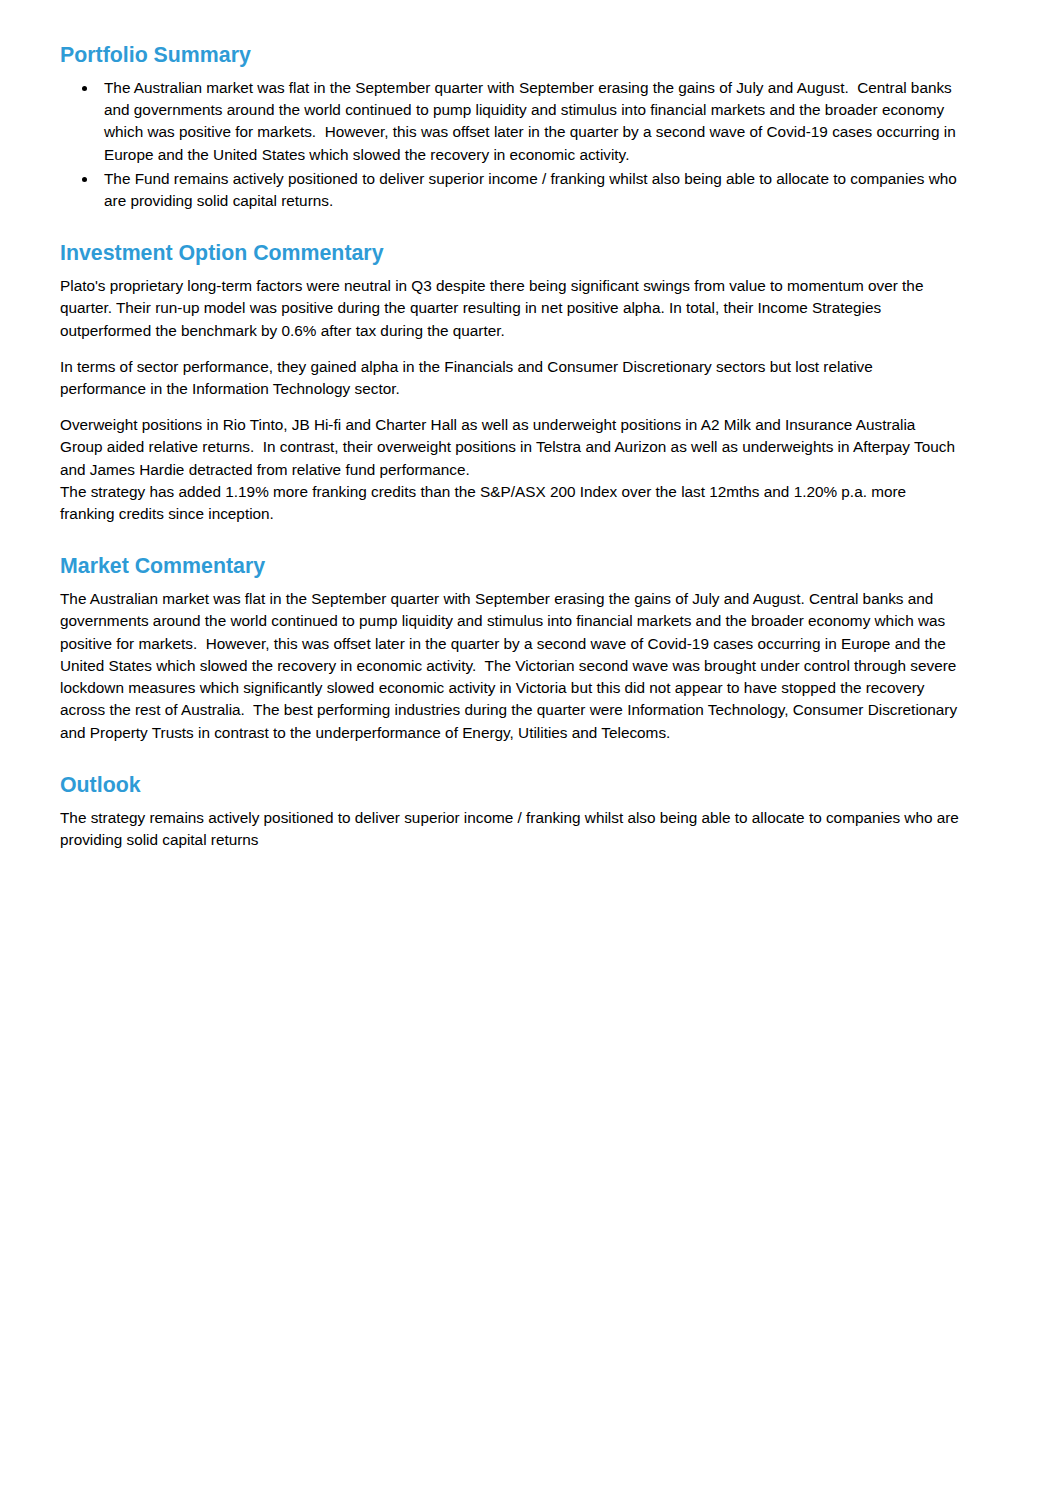Portfolio Summary
The Australian market was flat in the September quarter with September erasing the gains of July and August. Central banks and governments around the world continued to pump liquidity and stimulus into financial markets and the broader economy which was positive for markets. However, this was offset later in the quarter by a second wave of Covid-19 cases occurring in Europe and the United States which slowed the recovery in economic activity.
The Fund remains actively positioned to deliver superior income / franking whilst also being able to allocate to companies who are providing solid capital returns.
Investment Option Commentary
Plato's proprietary long-term factors were neutral in Q3 despite there being significant swings from value to momentum over the quarter. Their run-up model was positive during the quarter resulting in net positive alpha. In total, their Income Strategies outperformed the benchmark by 0.6% after tax during the quarter.
In terms of sector performance, they gained alpha in the Financials and Consumer Discretionary sectors but lost relative performance in the Information Technology sector.
Overweight positions in Rio Tinto, JB Hi-fi and Charter Hall as well as underweight positions in A2 Milk and Insurance Australia Group aided relative returns. In contrast, their overweight positions in Telstra and Aurizon as well as underweights in Afterpay Touch and James Hardie detracted from relative fund performance.
The strategy has added 1.19% more franking credits than the S&P/ASX 200 Index over the last 12mths and 1.20% p.a. more franking credits since inception.
Market Commentary
The Australian market was flat in the September quarter with September erasing the gains of July and August. Central banks and governments around the world continued to pump liquidity and stimulus into financial markets and the broader economy which was positive for markets. However, this was offset later in the quarter by a second wave of Covid-19 cases occurring in Europe and the United States which slowed the recovery in economic activity. The Victorian second wave was brought under control through severe lockdown measures which significantly slowed economic activity in Victoria but this did not appear to have stopped the recovery across the rest of Australia. The best performing industries during the quarter were Information Technology, Consumer Discretionary and Property Trusts in contrast to the underperformance of Energy, Utilities and Telecoms.
Outlook
The strategy remains actively positioned to deliver superior income / franking whilst also being able to allocate to companies who are providing solid capital returns